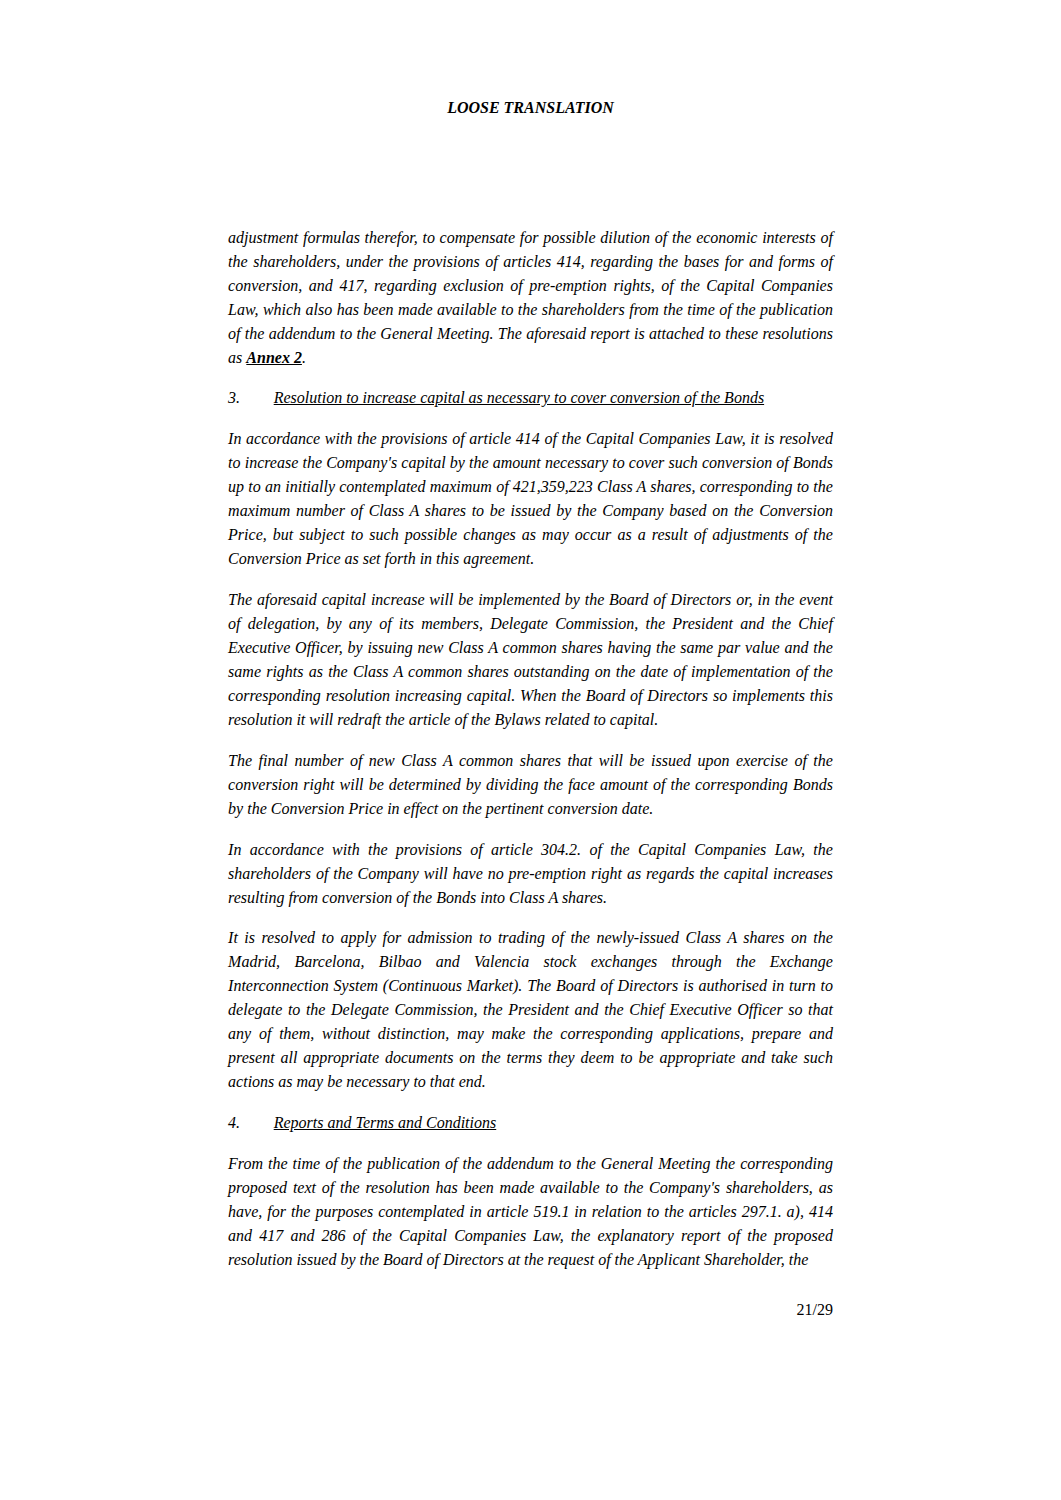LOOSE TRANSLATION
adjustment formulas therefor, to compensate for possible dilution of the economic interests of the shareholders, under the provisions of articles 414, regarding the bases for and forms of conversion, and 417, regarding exclusion of pre-emption rights, of the Capital Companies Law, which also has been made available to the shareholders from the time of the publication of the addendum to the General Meeting. The aforesaid report is attached to these resolutions as Annex 2.
3. Resolution to increase capital as necessary to cover conversion of the Bonds
In accordance with the provisions of article 414 of the Capital Companies Law, it is resolved to increase the Company's capital by the amount necessary to cover such conversion of Bonds up to an initially contemplated maximum of 421,359,223 Class A shares, corresponding to the maximum number of Class A shares to be issued by the Company based on the Conversion Price, but subject to such possible changes as may occur as a result of adjustments of the Conversion Price as set forth in this agreement.
The aforesaid capital increase will be implemented by the Board of Directors or, in the event of delegation, by any of its members, Delegate Commission, the President and the Chief Executive Officer, by issuing new Class A common shares having the same par value and the same rights as the Class A common shares outstanding on the date of implementation of the corresponding resolution increasing capital. When the Board of Directors so implements this resolution it will redraft the article of the Bylaws related to capital.
The final number of new Class A common shares that will be issued upon exercise of the conversion right will be determined by dividing the face amount of the corresponding Bonds by the Conversion Price in effect on the pertinent conversion date.
In accordance with the provisions of article 304.2. of the Capital Companies Law, the shareholders of the Company will have no pre-emption right as regards the capital increases resulting from conversion of the Bonds into Class A shares.
It is resolved to apply for admission to trading of the newly-issued Class A shares on the Madrid, Barcelona, Bilbao and Valencia stock exchanges through the Exchange Interconnection System (Continuous Market). The Board of Directors is authorised in turn to delegate to the Delegate Commission, the President and the Chief Executive Officer so that any of them, without distinction, may make the corresponding applications, prepare and present all appropriate documents on the terms they deem to be appropriate and take such actions as may be necessary to that end.
4. Reports and Terms and Conditions
From the time of the publication of the addendum to the General Meeting the corresponding proposed text of the resolution has been made available to the Company's shareholders, as have, for the purposes contemplated in article 519.1 in relation to the articles 297.1. a), 414 and 417 and 286 of the Capital Companies Law, the explanatory report of the proposed resolution issued by the Board of Directors at the request of the Applicant Shareholder, the
21/29